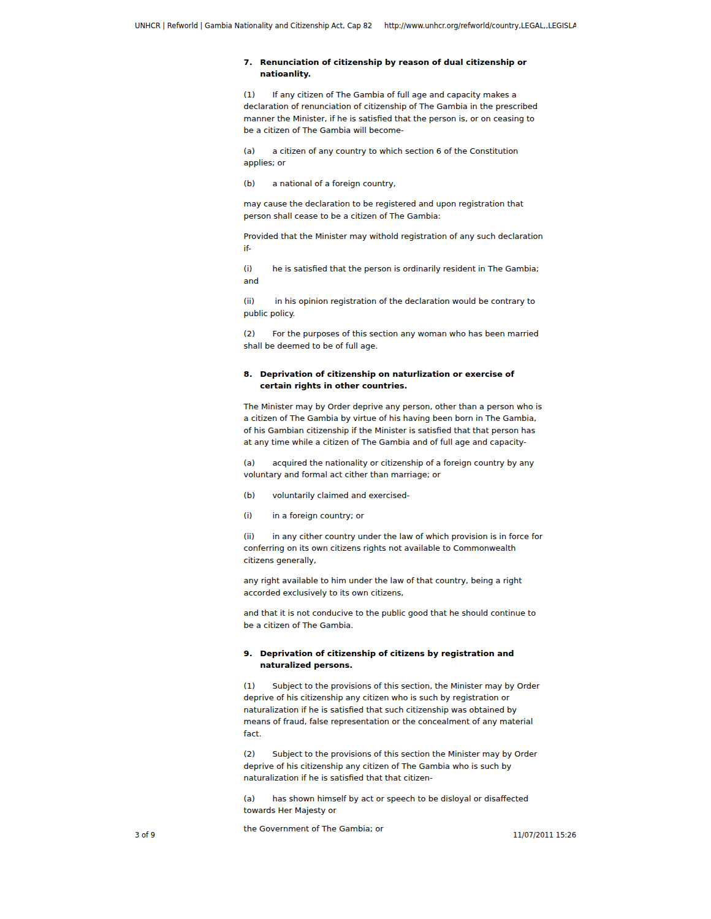UNHCR | Refworld | Gambia Nationality and Citizenship Act, Cap 82
http://www.unhcr.org/refworld/country,LEGAL,,LEGISLATION,GMB,,3...
7. Renunciation of citizenship by reason of dual citizenship or natioanlity.
(1) If any citizen of The Gambia of full age and capacity makes a declaration of renunciation of citizenship of The Gambia in the prescribed manner the Minister, if he is satisfied that the person is, or on ceasing to be a citizen of The Gambia will become-
(a) a citizen of any country to which section 6 of the Constitution applies; or
(b) a national of a foreign country,
may cause the declaration to be registered and upon registration that person shall cease to be a citizen of The Gambia:
Provided that the Minister may withold registration of any such declaration if-
(i) he is satisfied that the person is ordinarily resident in The Gambia; and
(ii) in his opinion registration of the declaration would be contrary to public policy.
(2) For the purposes of this section any woman who has been married shall be deemed to be of full age.
8. Deprivation of citizenship on naturlization or exercise of certain rights in other countries.
The Minister may by Order deprive any person, other than a person who is a citizen of The Gambia by virtue of his having been born in The Gambia, of his Gambian citizenship if the Minister is satisfied that that person has at any time while a citizen of The Gambia and of full age and capacity-
(a) acquired the nationality or citizenship of a foreign country by any voluntary and formal act cither than marriage; or
(b) voluntarily claimed and exercised-
(i) in a foreign country; or
(ii) in any cither country under the law of which provision is in force for conferring on its own citizens rights not available to Commonwealth citizens generally,
any right available to him under the law of that country, being a right accorded exclusively to its own citizens,
and that it is not conducive to the public good that he should continue to be a citizen of The Gambia.
9. Deprivation of citizenship of citizens by registration and naturalized persons.
(1) Subject to the provisions of this section, the Minister may by Order deprive of his citizenship any citizen who is such by registration or naturalization if he is satisfied that such citizenship was obtained by means of fraud, false representation or the concealment of any material fact.
(2) Subject to the provisions of this section the Minister may by Order deprive of his citizenship any citizen of The Gambia who is such by naturalization if he is satisfied that that citizen-
(a) has shown himself by act or speech to be disloyal or disaffected towards Her Majesty or
the Government of The Gambia; or
3 of 9
11/07/2011 15:26